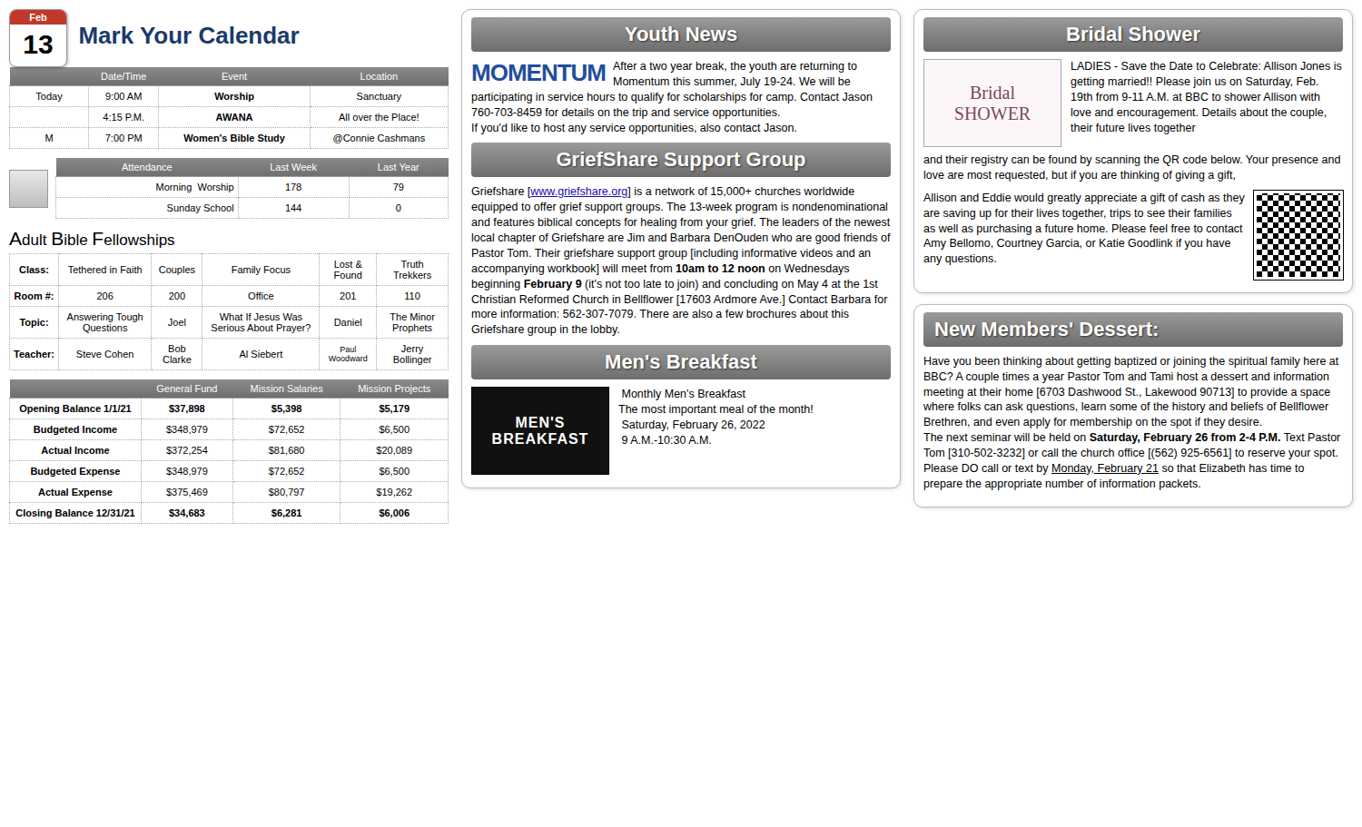Feb 13
Mark Your Calendar
| | Date/Time | Event | Location |
| --- | --- | --- | --- |
| Today | 9:00 AM | Worship | Sanctuary |
| | 4:15 P.M. | AWANA | All over the Place! |
| M | 7:00 PM | Women's Bible Study | @Connie Cashmans |
| Attendance | Last Week | Last Year |
| --- | --- | --- |
| Morning Worship | 178 | 79 |
| Sunday School | 144 | 0 |
Adult Bible Fellowships
| Class: | Tethered in Faith | Couples | Family Focus | Lost & Found | Truth Trekkers |
| Room #: | 206 | 200 | Office | 201 | 110 |
| Topic: | Answering Tough Questions | Joel | What If Jesus Was Serious About Prayer? | Daniel | The Minor Prophets |
| Teacher: | Steve Cohen | Bob Clarke | Al Siebert | Paul Woodward | Jerry Bollinger |
| | General Fund | Mission Salaries | Mission Projects |
| --- | --- | --- | --- |
| Opening Balance 1/1/21 | $37,898 | $5,398 | $5,179 |
| Budgeted Income | $348,979 | $72,652 | $6,500 |
| Actual Income | $372,254 | $81,680 | $20,089 |
| Budgeted Expense | $348,979 | $72,652 | $6,500 |
| Actual Expense | $375,469 | $80,797 | $19,262 |
| Closing Balance 12/31/21 | $34,683 | $6,281 | $6,006 |
Youth News
MO MEN TUM
After a two year break, the youth are returning to Momentum this summer, July 19-24. We will be participating in service hours to qualify for scholarships for camp. Contact Jason 760-703-8459 for details on the trip and service opportunities.
If you'd like to host any service opportunities, also contact Jason.
GriefShare Support Group
Griefshare [www.griefshare.org] is a network of 15,000+ churches worldwide equipped to offer grief support groups. The 13-week program is nondenominational and features biblical concepts for healing from your grief. The leaders of the newest local chapter of Griefshare are Jim and Barbara DenOuden who are good friends of Pastor Tom. Their griefshare support group [including informative videos and an accompanying workbook] will meet from 10am to 12 noon on Wednesdays beginning February 9 (it's not too late to join) and concluding on May 4 at the 1st Christian Reformed Church in Bellflower [17603 Ardmore Ave.] Contact Barbara for more information: 562-307-7079. There are also a few brochures about this Griefshare group in the lobby.
Men's Breakfast
MEN'S
BREAKFAST
Monthly Men's Breakfast
The most important meal of the month!
Saturday, February 26, 2022
9 A.M.-10:30 A.M.
Bridal Shower
Bridal
SHOWER
LADIES - Save the Date to Celebrate: Allison Jones is getting married!! Please join us on Saturday, Feb. 19th from 9-11 A.M. at BBC to shower Allison with love and encouragement. Details about the couple, their future lives together
and their registry can be found by scanning the QR code below. Your presence and love are most requested, but if you are thinking of giving a gift,
Allison and Eddie would greatly appreciate a gift of cash as they are saving up for their lives together, trips to see their families as well as purchasing a future home. Please feel free to contact Amy Bellomo, Courtney Garcia, or Katie Goodlink if you have any questions.
New Members' Dessert:
Have you been thinking about getting baptized or joining the spiritual family here at BBC? A couple times a year Pastor Tom and Tami host a dessert and information meeting at their home [6703 Dashwood St., Lakewood 90713] to provide a space where folks can ask questions, learn some of the history and beliefs of Bellflower Brethren, and even apply for membership on the spot if they desire.
The next seminar will be held on Saturday, February 26 from 2-4 P.M. Text Pastor Tom [310-502-3232] or call the church office [(562) 925-6561] to reserve your spot. Please DO call or text by Monday, February 21 so that Elizabeth has time to prepare the appropriate number of information packets.